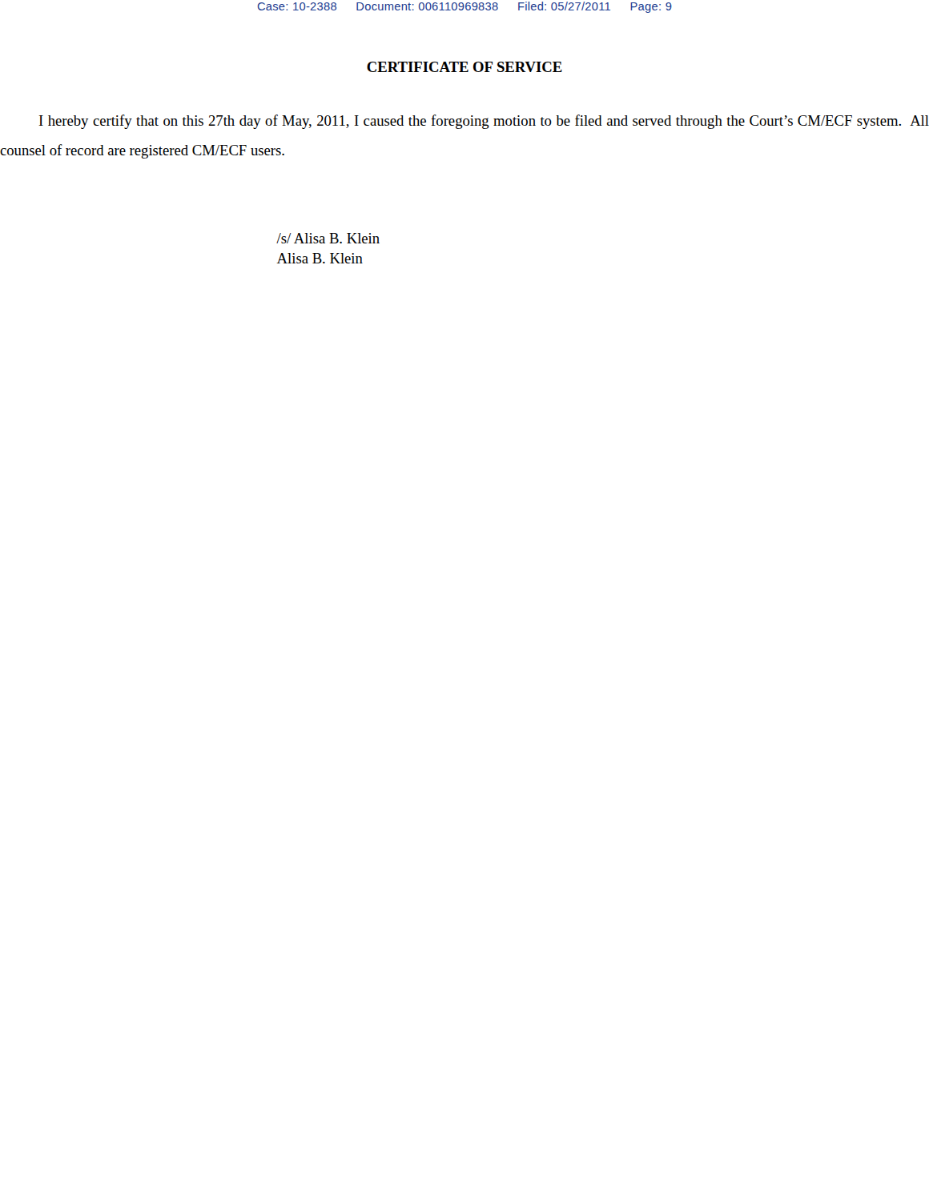Case: 10-2388 Document: 006110969838 Filed: 05/27/2011 Page: 9
CERTIFICATE OF SERVICE
I hereby certify that on this 27th day of May, 2011, I caused the foregoing motion to be filed and served through the Court’s CM/ECF system. All counsel of record are registered CM/ECF users.
/s/ Alisa B. Klein
Alisa B. Klein